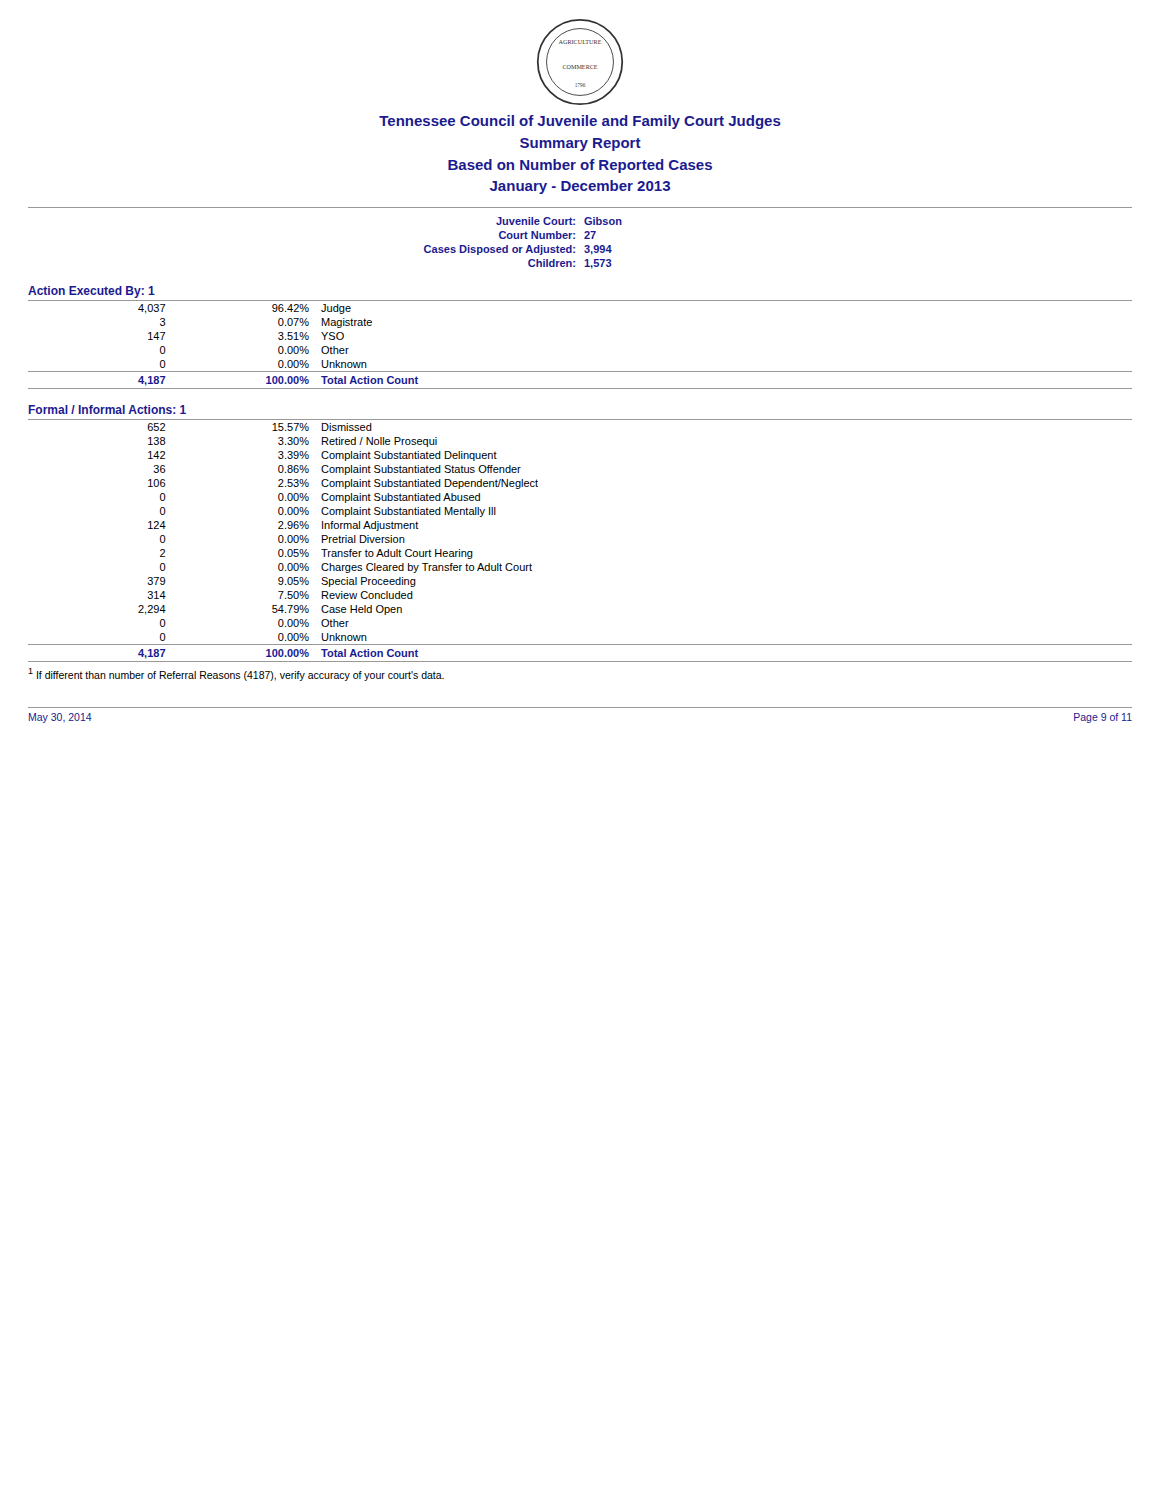Tennessee Council of Juvenile and Family Court Judges
Summary Report
Based on Number of Reported Cases
January - December 2013
| Juvenile Court: | Gibson |
| Court Number: | 27 |
| Cases Disposed or Adjusted: | 3,994 |
| Children: | 1,573 |
Action Executed By: 1
| 4,037 | 96.42% | Judge |
| 3 | 0.07% | Magistrate |
| 147 | 3.51% | YSO |
| 0 | 0.00% | Other |
| 0 | 0.00% | Unknown |
| 4,187 | 100.00% | Total Action Count |
Formal / Informal Actions: 1
| 652 | 15.57% | Dismissed |
| 138 | 3.30% | Retired / Nolle Prosequi |
| 142 | 3.39% | Complaint Substantiated Delinquent |
| 36 | 0.86% | Complaint Substantiated Status Offender |
| 106 | 2.53% | Complaint Substantiated Dependent/Neglect |
| 0 | 0.00% | Complaint Substantiated Abused |
| 0 | 0.00% | Complaint Substantiated Mentally Ill |
| 124 | 2.96% | Informal Adjustment |
| 0 | 0.00% | Pretrial Diversion |
| 2 | 0.05% | Transfer to Adult Court Hearing |
| 0 | 0.00% | Charges Cleared by Transfer to Adult Court |
| 379 | 9.05% | Special Proceeding |
| 314 | 7.50% | Review Concluded |
| 2,294 | 54.79% | Case Held Open |
| 0 | 0.00% | Other |
| 0 | 0.00% | Unknown |
| 4,187 | 100.00% | Total Action Count |
1 If different than number of Referral Reasons (4187), verify accuracy of your court's data.
May 30, 2014 Page 9 of 11